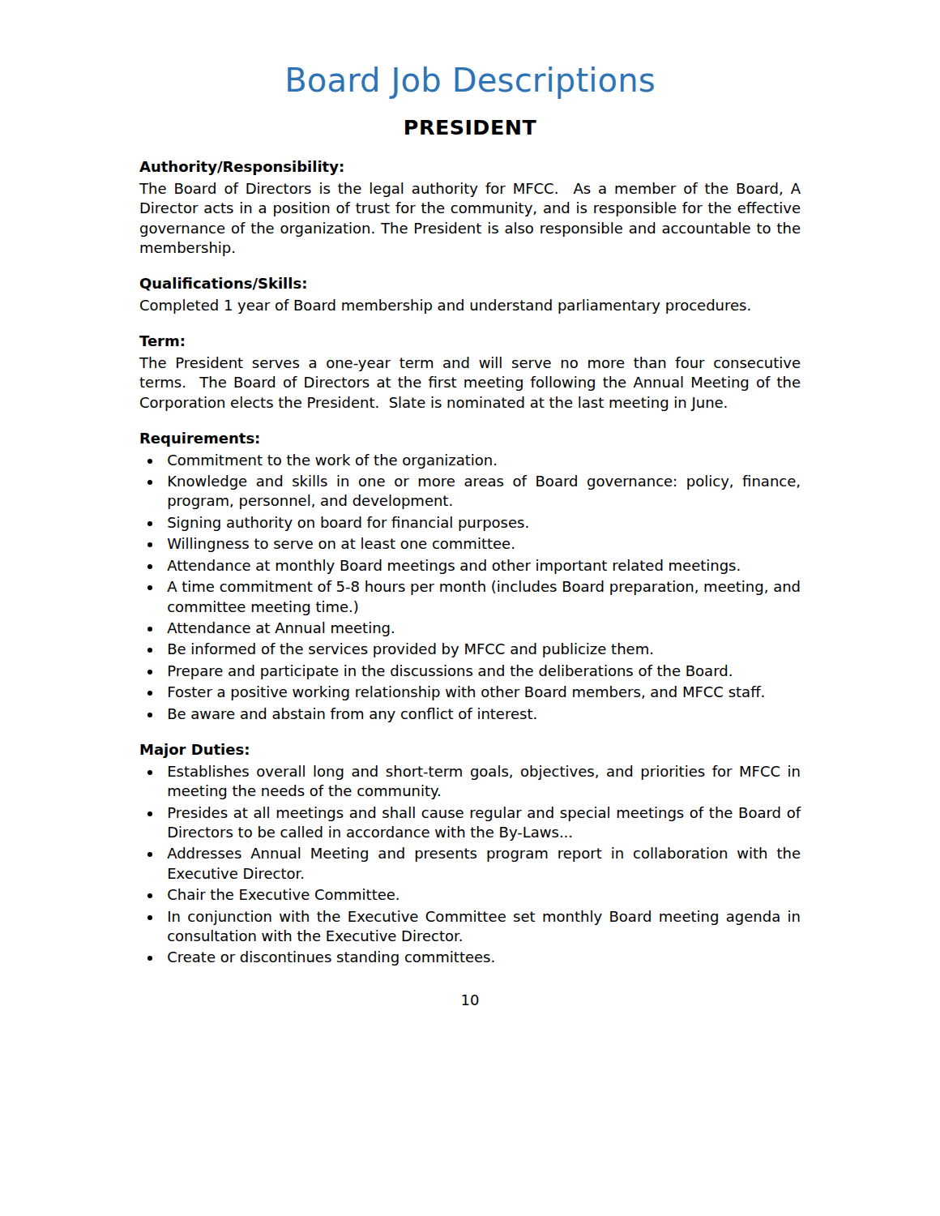Board Job Descriptions
PRESIDENT
Authority/Responsibility:
The Board of Directors is the legal authority for MFCC. As a member of the Board, A Director acts in a position of trust for the community, and is responsible for the effective governance of the organization. The President is also responsible and accountable to the membership.
Qualifications/Skills:
Completed 1 year of Board membership and understand parliamentary procedures.
Term:
The President serves a one-year term and will serve no more than four consecutive terms. The Board of Directors at the first meeting following the Annual Meeting of the Corporation elects the President. Slate is nominated at the last meeting in June.
Requirements:
Commitment to the work of the organization.
Knowledge and skills in one or more areas of Board governance: policy, finance, program, personnel, and development.
Signing authority on board for financial purposes.
Willingness to serve on at least one committee.
Attendance at monthly Board meetings and other important related meetings.
A time commitment of 5-8 hours per month (includes Board preparation, meeting, and committee meeting time.)
Attendance at Annual meeting.
Be informed of the services provided by MFCC and publicize them.
Prepare and participate in the discussions and the deliberations of the Board.
Foster a positive working relationship with other Board members, and MFCC staff.
Be aware and abstain from any conflict of interest.
Major Duties:
Establishes overall long and short-term goals, objectives, and priorities for MFCC in meeting the needs of the community.
Presides at all meetings and shall cause regular and special meetings of the Board of Directors to be called in accordance with the By-Laws...
Addresses Annual Meeting and presents program report in collaboration with the Executive Director.
Chair the Executive Committee.
In conjunction with the Executive Committee set monthly Board meeting agenda in consultation with the Executive Director.
Create or discontinues standing committees.
10